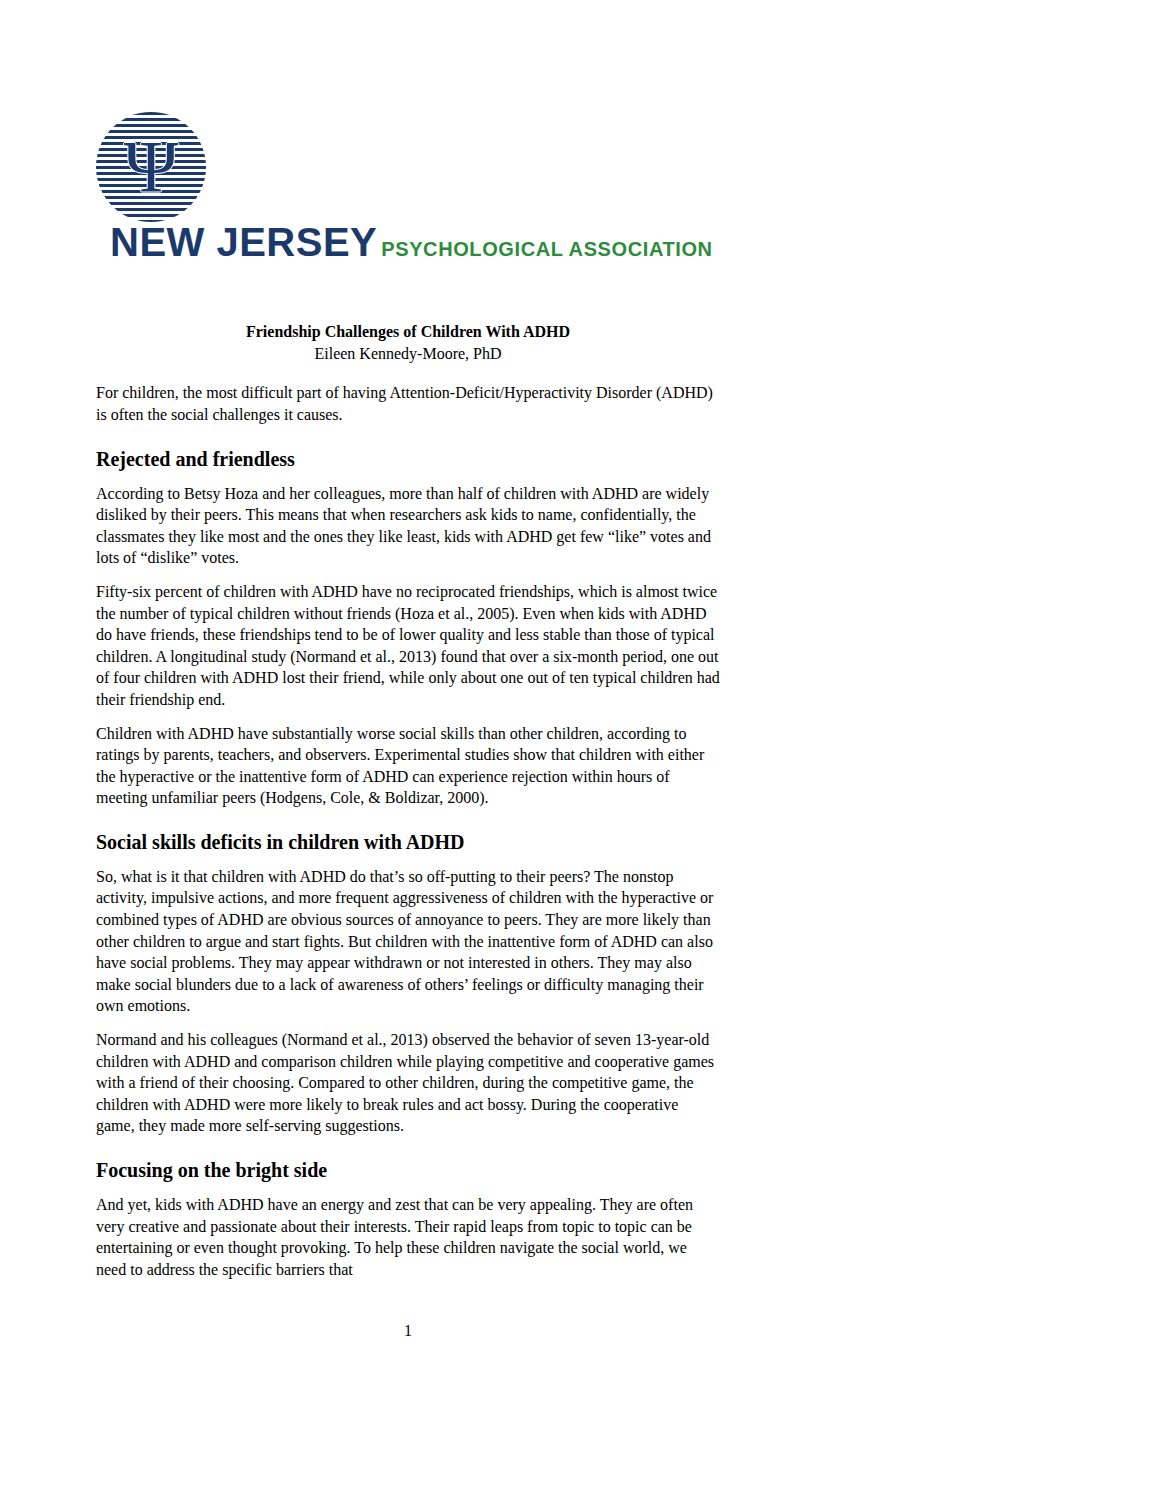NEW JERSEY PSYCHOLOGICAL ASSOCIATION
Friendship Challenges of Children With ADHD
Eileen Kennedy-Moore, PhD
For children, the most difficult part of having Attention-Deficit/Hyperactivity Disorder (ADHD) is often the social challenges it causes.
Rejected and friendless
According to Betsy Hoza and her colleagues, more than half of children with ADHD are widely disliked by their peers. This means that when researchers ask kids to name, confidentially, the classmates they like most and the ones they like least, kids with ADHD get few “like” votes and lots of “dislike” votes.
Fifty-six percent of children with ADHD have no reciprocated friendships, which is almost twice the number of typical children without friends (Hoza et al., 2005). Even when kids with ADHD do have friends, these friendships tend to be of lower quality and less stable than those of typical children. A longitudinal study (Normand et al., 2013) found that over a six-month period, one out of four children with ADHD lost their friend, while only about one out of ten typical children had their friendship end.
Children with ADHD have substantially worse social skills than other children, according to ratings by parents, teachers, and observers. Experimental studies show that children with either the hyperactive or the inattentive form of ADHD can experience rejection within hours of meeting unfamiliar peers (Hodgens, Cole, & Boldizar, 2000).
Social skills deficits in children with ADHD
So, what is it that children with ADHD do that’s so off-putting to their peers? The nonstop activity, impulsive actions, and more frequent aggressiveness of children with the hyperactive or combined types of ADHD are obvious sources of annoyance to peers. They are more likely than other children to argue and start fights. But children with the inattentive form of ADHD can also have social problems. They may appear withdrawn or not interested in others. They may also make social blunders due to a lack of awareness of others’ feelings or difficulty managing their own emotions.
Normand and his colleagues (Normand et al., 2013) observed the behavior of seven 13-year-old children with ADHD and comparison children while playing competitive and cooperative games with a friend of their choosing. Compared to other children, during the competitive game, the children with ADHD were more likely to break rules and act bossy. During the cooperative game, they made more self-serving suggestions.
Focusing on the bright side
And yet, kids with ADHD have an energy and zest that can be very appealing. They are often very creative and passionate about their interests. Their rapid leaps from topic to topic can be entertaining or even thought provoking. To help these children navigate the social world, we need to address the specific barriers that
1